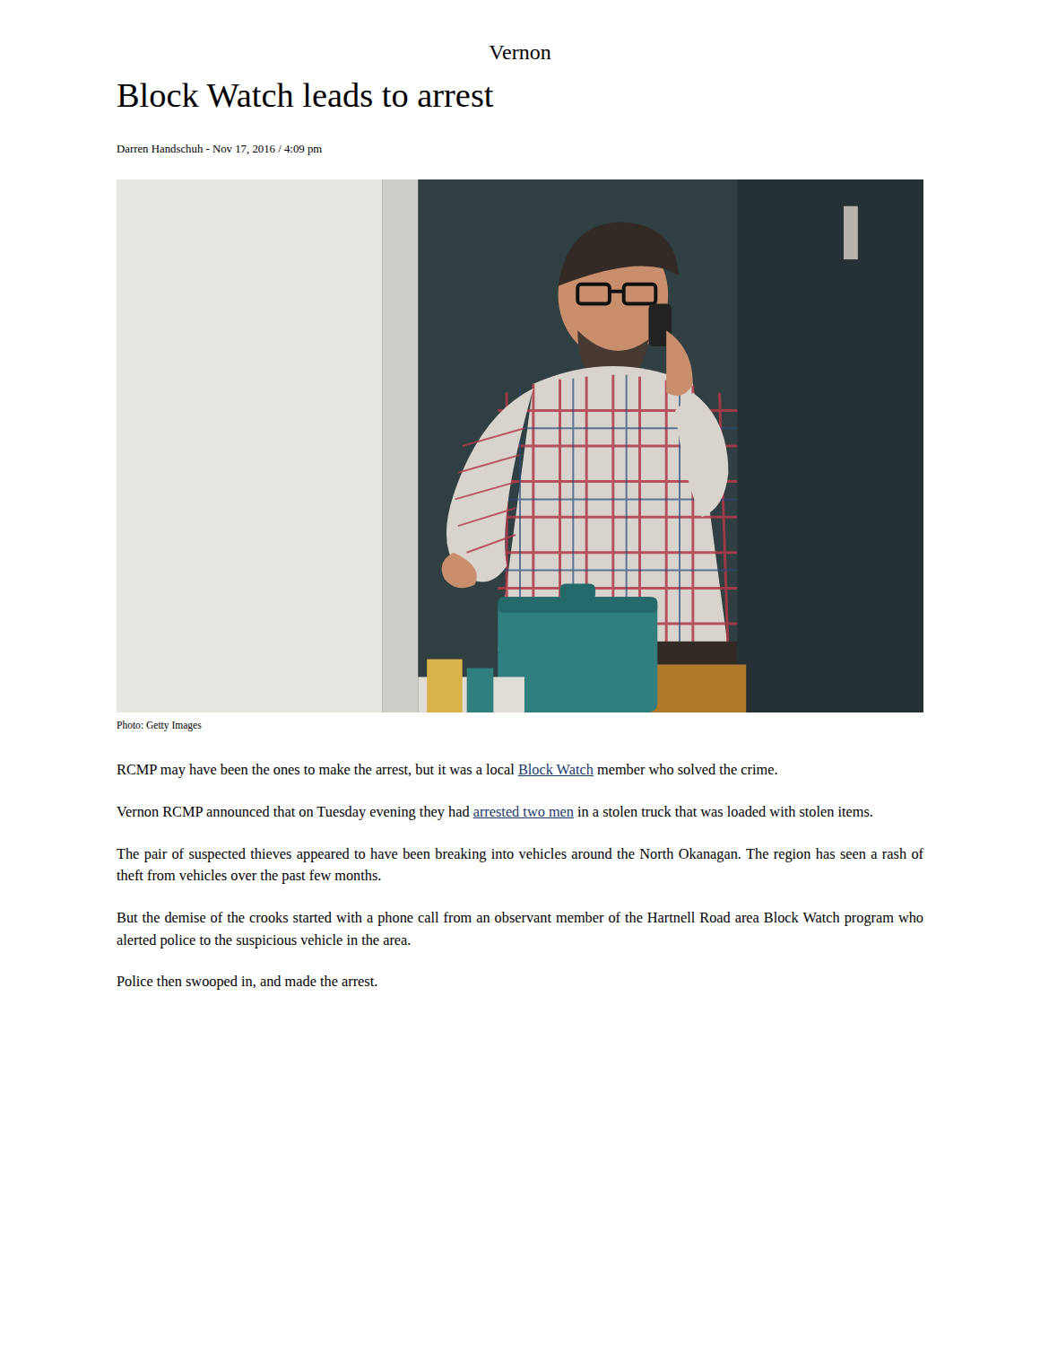Vernon
Block Watch leads to arrest
Darren Handschuh - Nov 17, 2016 / 4:09 pm
Photo: Getty Images
RCMP may have been the ones to make the arrest, but it was a local Block Watch member who solved the crime.
Vernon RCMP announced that on Tuesday evening they had arrested two men in a stolen truck that was loaded with stolen items.
The pair of suspected thieves appeared to have been breaking into vehicles around the North Okanagan. The region has seen a rash of theft from vehicles over the past few months.
But the demise of the crooks started with a phone call from an observant member of the Hartnell Road area Block Watch program who alerted police to the suspicious vehicle in the area.
Police then swooped in, and made the arrest.